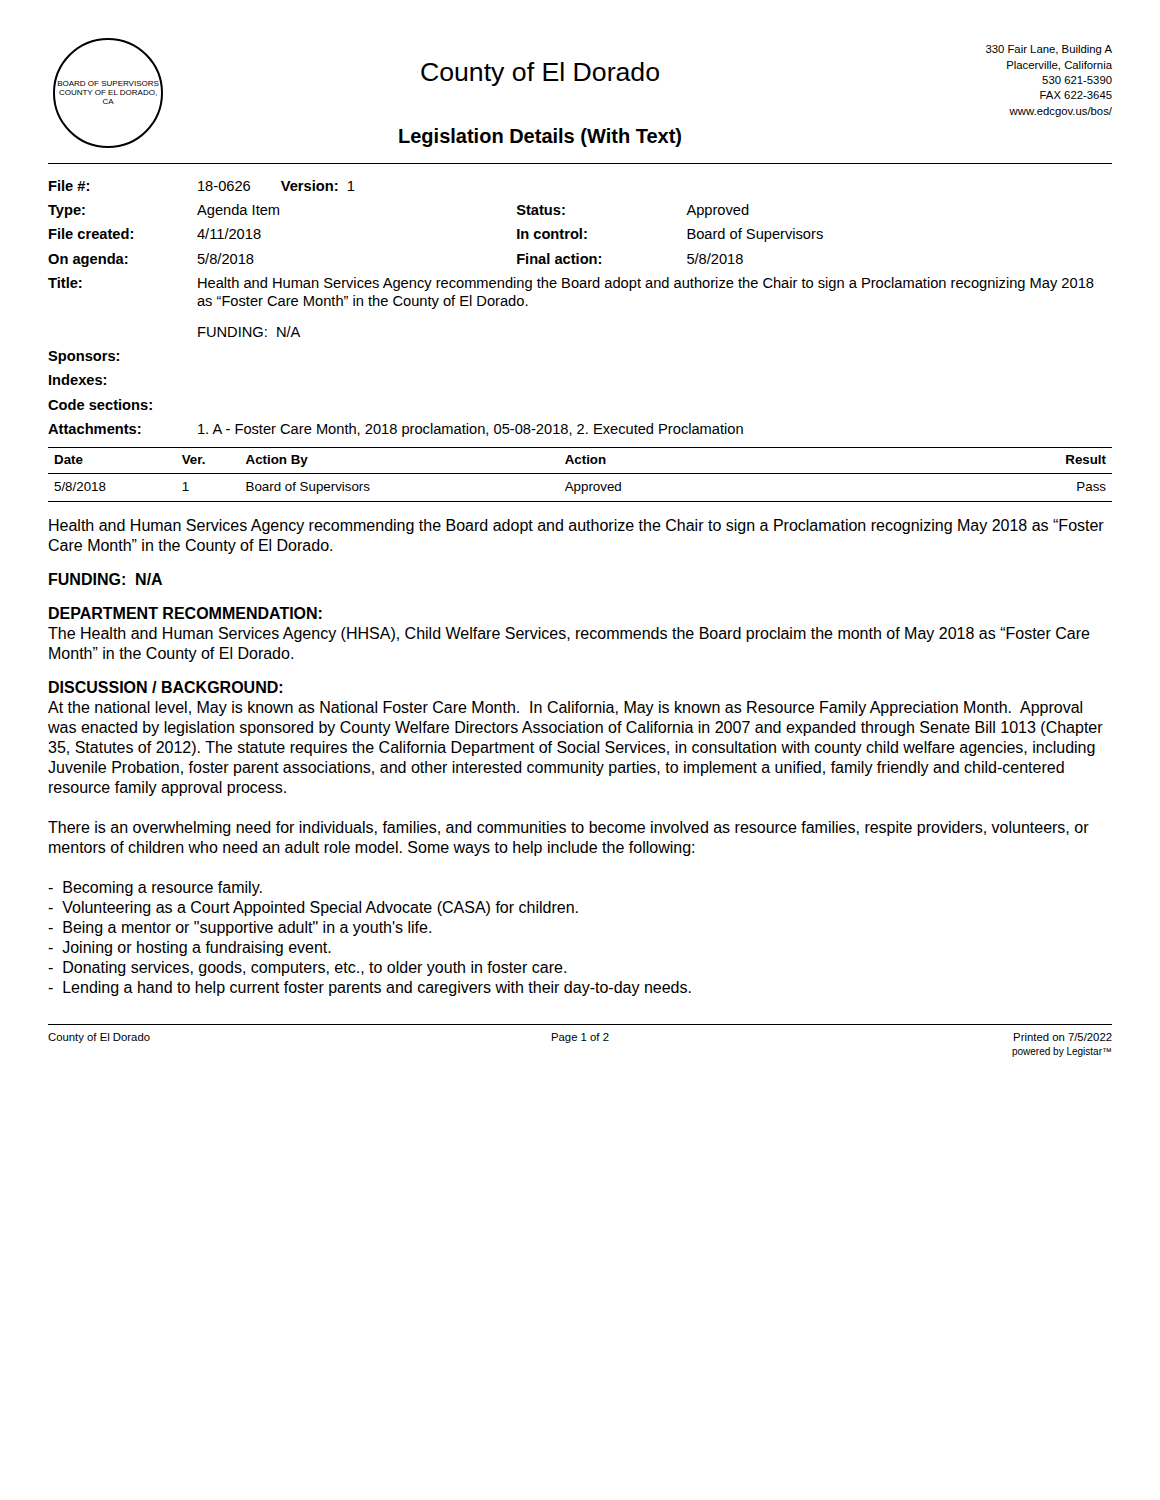BOARD OF SUPERVISORS
COUNTY OF EL DORADO, CA
County of El Dorado
Legislation Details (With Text)
330 Fair Lane, Building A
Placerville, California
530 621-5390
FAX 622-3645
www.edcgov.us/bos/
| File #: | 18-0626 Version: 1 | | |
| Type: | Agenda Item | Status: | Approved |
| File created: | 4/11/2018 | In control: | Board of Supervisors |
| On agenda: | 5/8/2018 | Final action: | 5/8/2018 |
| Title: | Health and Human Services Agency recommending the Board adopt and authorize the Chair to sign a Proclamation recognizing May 2018 as “Foster Care Month” in the County of El Dorado. FUNDING: N/A |
| Sponsors: | |
| Indexes: | |
| Code sections: | |
| Attachments: | 1. A - Foster Care Month, 2018 proclamation, 05-08-2018, 2. Executed Proclamation |
| Date | Ver. | Action By | Action | Result |
| --- | --- | --- | --- | --- |
| 5/8/2018 | 1 | Board of Supervisors | Approved | Pass |
Health and Human Services Agency recommending the Board adopt and authorize the Chair to sign a Proclamation recognizing May 2018 as “Foster Care Month” in the County of El Dorado.
FUNDING: N/A
DEPARTMENT RECOMMENDATION:
The Health and Human Services Agency (HHSA), Child Welfare Services, recommends the Board proclaim the month of May 2018 as “Foster Care Month” in the County of El Dorado.
DISCUSSION / BACKGROUND:
At the national level, May is known as National Foster Care Month. In California, May is known as Resource Family Appreciation Month. Approval was enacted by legislation sponsored by County Welfare Directors Association of California in 2007 and expanded through Senate Bill 1013 (Chapter 35, Statutes of 2012). The statute requires the California Department of Social Services, in consultation with county child welfare agencies, including Juvenile Probation, foster parent associations, and other interested community parties, to implement a unified, family friendly and child-centered resource family approval process.
There is an overwhelming need for individuals, families, and communities to become involved as resource families, respite providers, volunteers, or mentors of children who need an adult role model. Some ways to help include the following:
Becoming a resource family.
Volunteering as a Court Appointed Special Advocate (CASA) for children.
Being a mentor or "supportive adult" in a youth's life.
Joining or hosting a fundraising event.
Donating services, goods, computers, etc., to older youth in foster care.
Lending a hand to help current foster parents and caregivers with their day-to-day needs.
County of El Dorado
Page 1 of 2
Printed on 7/5/2022
powered by Legistar™